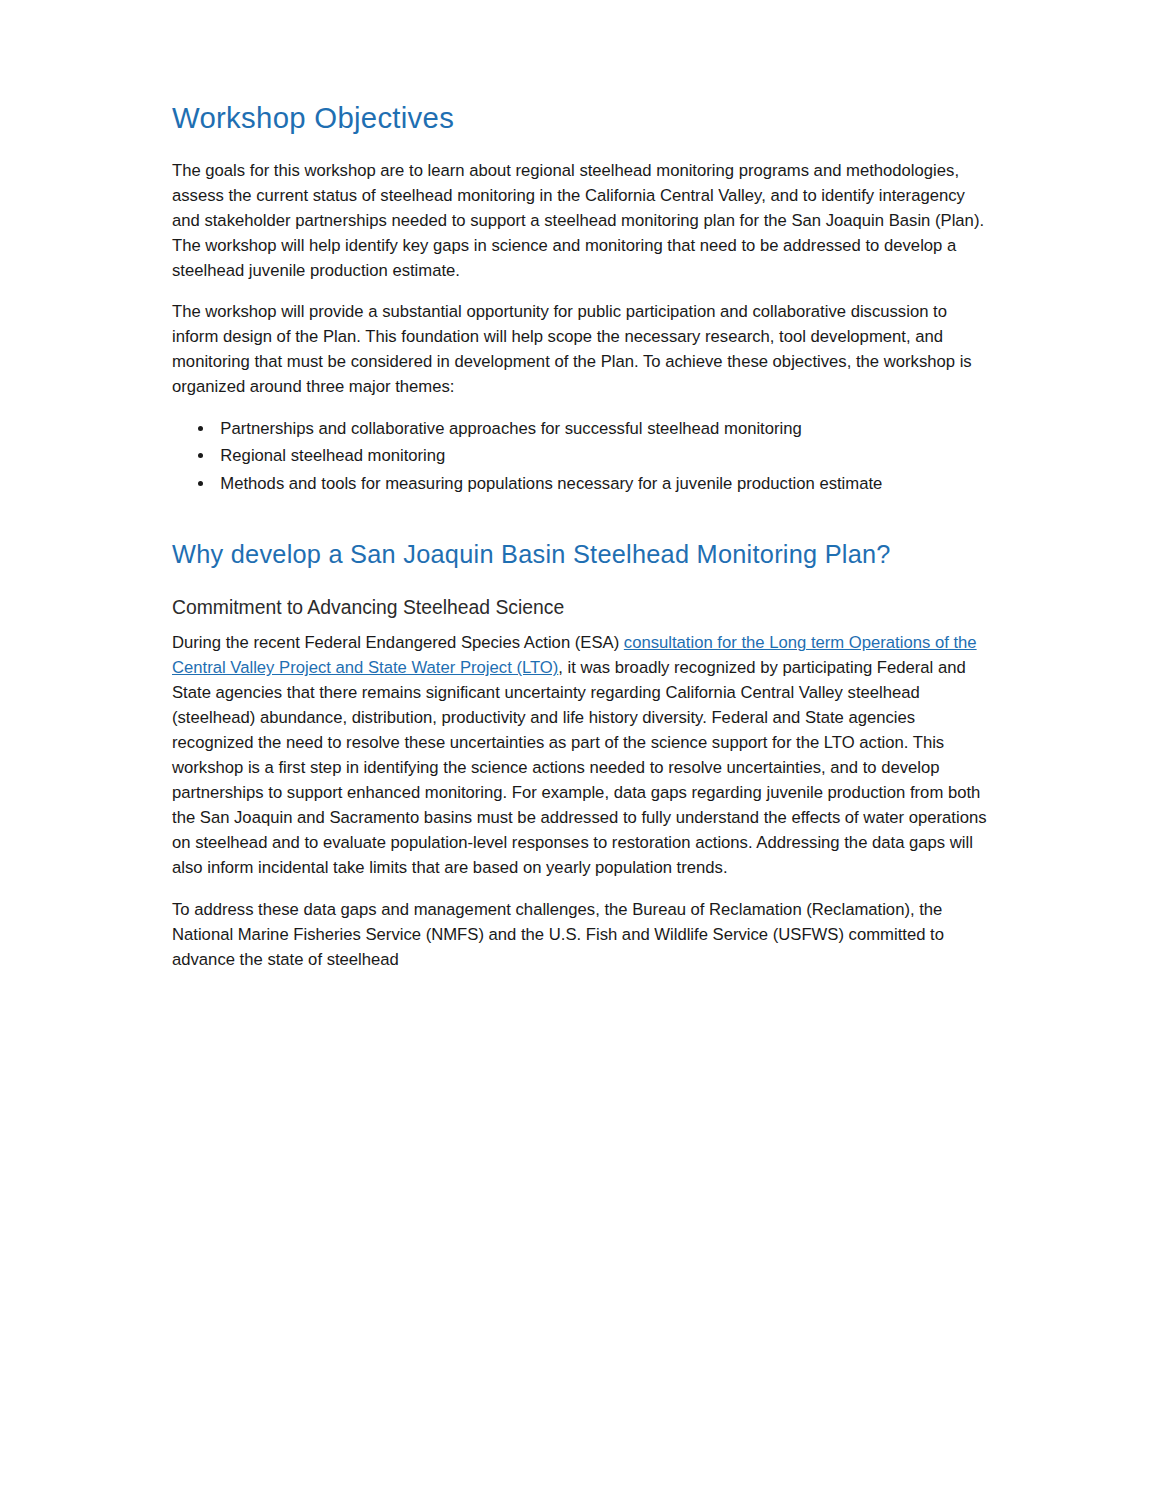Workshop Objectives
The goals for this workshop are to learn about regional steelhead monitoring programs and methodologies, assess the current status of steelhead monitoring in the California Central Valley, and to identify interagency and stakeholder partnerships needed to support a steelhead monitoring plan for the San Joaquin Basin (Plan). The workshop will help identify key gaps in science and monitoring that need to be addressed to develop a steelhead juvenile production estimate.
The workshop will provide a substantial opportunity for public participation and collaborative discussion to inform design of the Plan. This foundation will help scope the necessary research, tool development, and monitoring that must be considered in development of the Plan. To achieve these objectives, the workshop is organized around three major themes:
Partnerships and collaborative approaches for successful steelhead monitoring
Regional steelhead monitoring
Methods and tools for measuring populations necessary for a juvenile production estimate
Why develop a San Joaquin Basin Steelhead Monitoring Plan?
Commitment to Advancing Steelhead Science
During the recent Federal Endangered Species Action (ESA) consultation for the Long term Operations of the Central Valley Project and State Water Project (LTO), it was broadly recognized by participating Federal and State agencies that there remains significant uncertainty regarding California Central Valley steelhead (steelhead) abundance, distribution, productivity and life history diversity. Federal and State agencies recognized the need to resolve these uncertainties as part of the science support for the LTO action. This workshop is a first step in identifying the science actions needed to resolve uncertainties, and to develop partnerships to support enhanced monitoring. For example, data gaps regarding juvenile production from both the San Joaquin and Sacramento basins must be addressed to fully understand the effects of water operations on steelhead and to evaluate population-level responses to restoration actions. Addressing the data gaps will also inform incidental take limits that are based on yearly population trends.
To address these data gaps and management challenges, the Bureau of Reclamation (Reclamation), the National Marine Fisheries Service (NMFS) and the U.S. Fish and Wildlife Service (USFWS) committed to advance the state of steelhead